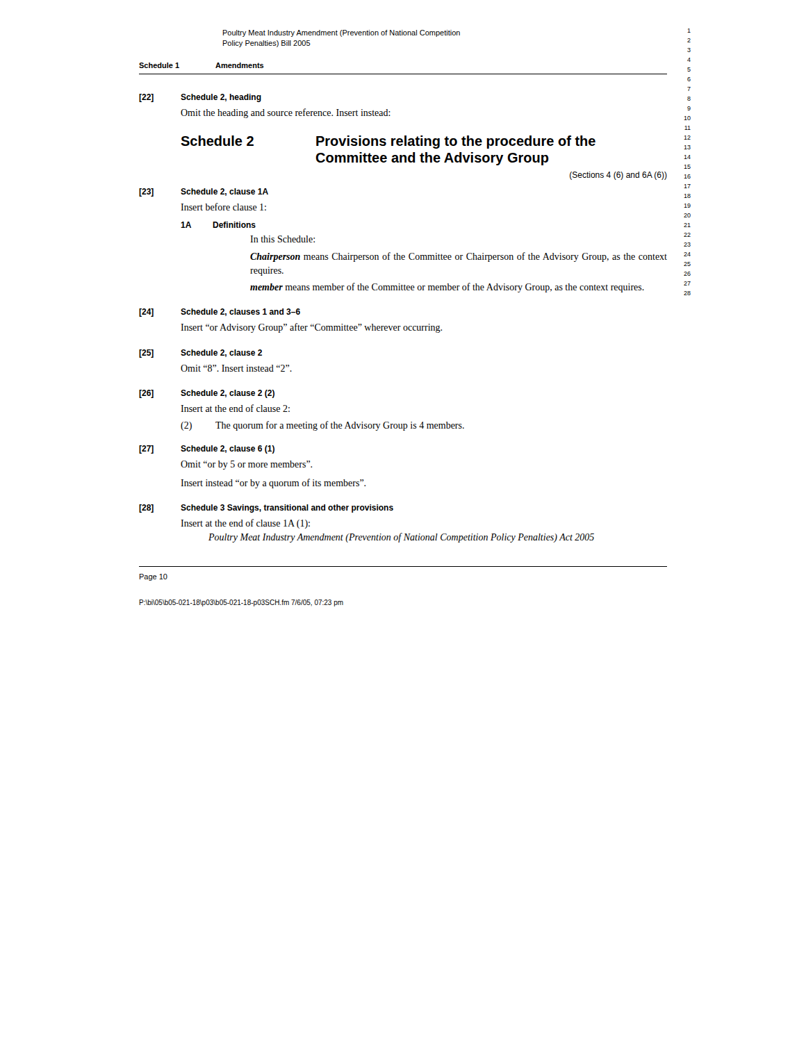Poultry Meat Industry Amendment (Prevention of National Competition
Policy Penalties) Bill 2005
Schedule 1 Amendments
[22] Schedule 2, heading
Omit the heading and source reference. Insert instead:
Schedule 2
Provisions relating to the procedure of the Committee and the Advisory Group
(Sections 4 (6) and 6A (6))
[23] Schedule 2, clause 1A
Insert before clause 1:
1ADefinitions
In this Schedule:
Chairperson means Chairperson of the Committee or Chairperson of the Advisory Group, as the context requires.
member means member of the Committee or member of the Advisory Group, as the context requires.
[24] Schedule 2, clauses 1 and 3–6
Insert “or Advisory Group” after “Committee” wherever occurring.
[25] Schedule 2, clause 2
Omit “8”. Insert instead “2”.
[26] Schedule 2, clause 2 (2)
Insert at the end of clause 2:
(2)
The quorum for a meeting of the Advisory Group is 4 members.
[27] Schedule 2, clause 6 (1)
Omit “or by 5 or more members”.
Insert instead “or by a quorum of its members”.
[28] Schedule 3 Savings, transitional and other provisions
Insert at the end of clause 1A (1):
Poultry Meat Industry Amendment (Prevention of National Competition Policy Penalties) Act 2005
1
2
3
4
5
6
7
8
9
10
11
12
13
14
15
16
17
18
19
20
21
22
23
24
25
26
27
28
Page 10
P:\bi\05\b05-021-18\p03\b05-021-18-p03SCH.fm 7/6/05, 07:23 pm